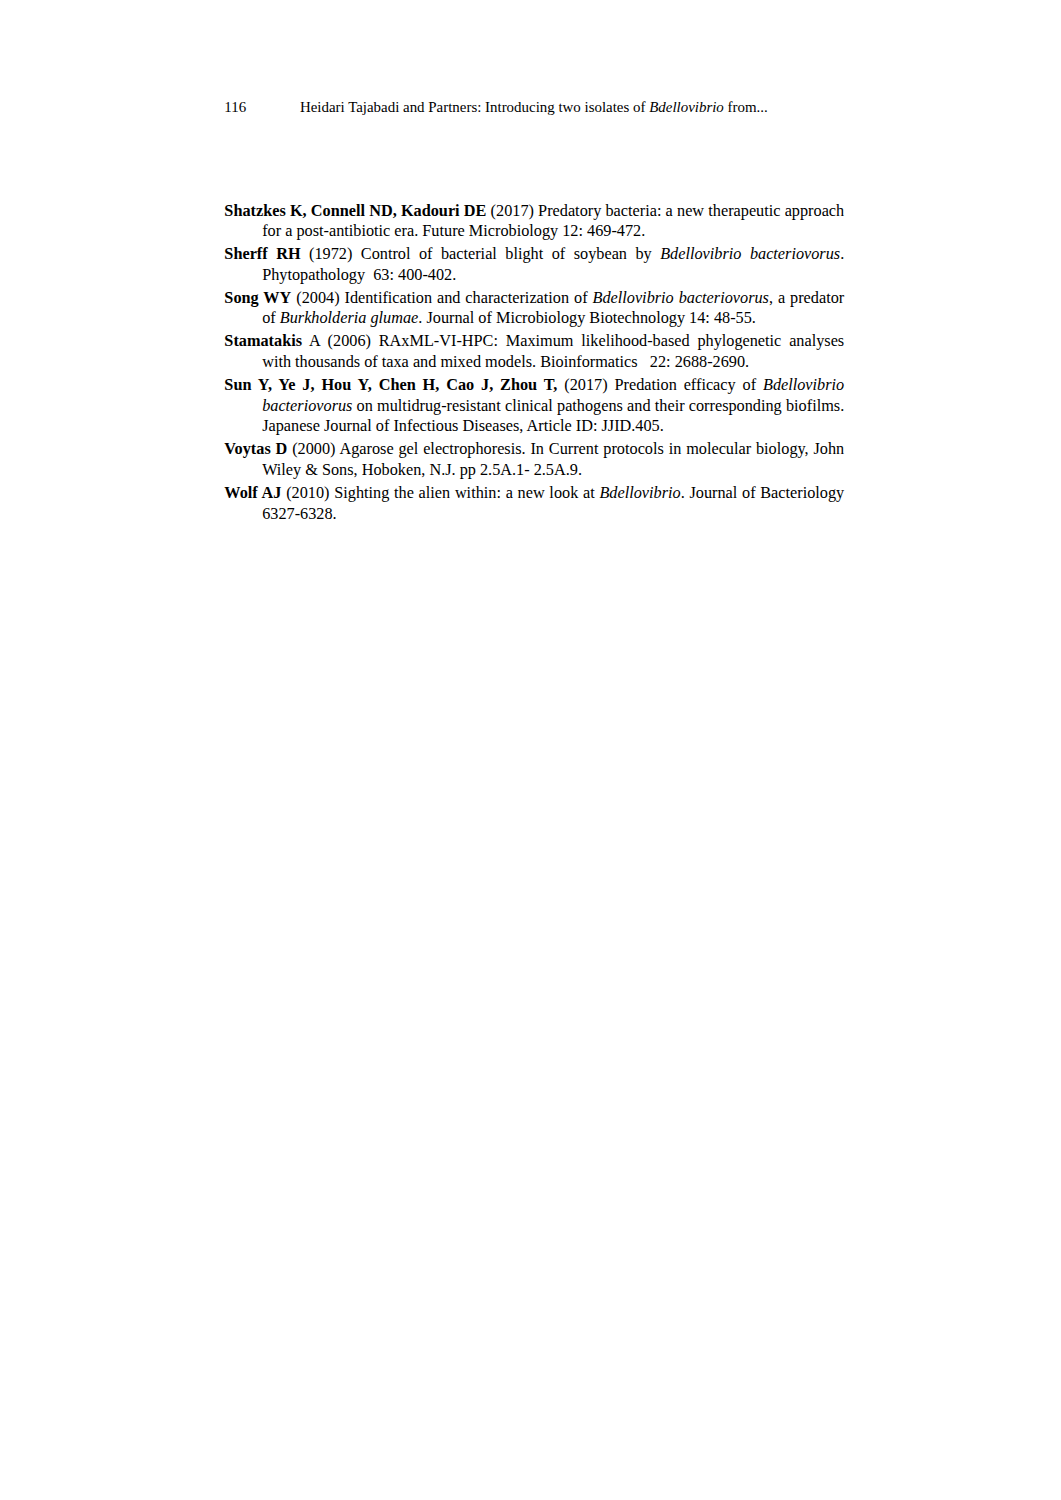116 Heidari Tajabadi and Partners: Introducing two isolates of Bdellovibrio from...
Shatzkes K, Connell ND, Kadouri DE (2017) Predatory bacteria: a new therapeutic approach for a post-antibiotic era. Future Microbiology 12: 469-472.
Sherff RH (1972) Control of bacterial blight of soybean by Bdellovibrio bacteriovorus. Phytopathology 63: 400-402.
Song WY (2004) Identification and characterization of Bdellovibrio bacteriovorus, a predator of Burkholderia glumae. Journal of Microbiology Biotechnology 14: 48-55.
Stamatakis A (2006) RAxML-VI-HPC: Maximum likelihood-based phylogenetic analyses with thousands of taxa and mixed models. Bioinformatics 22: 2688-2690.
Sun Y, Ye J, Hou Y, Chen H, Cao J, Zhou T, (2017) Predation efficacy of Bdellovibrio bacteriovorus on multidrug-resistant clinical pathogens and their corresponding biofilms. Japanese Journal of Infectious Diseases, Article ID: JJID.405.
Voytas D (2000) Agarose gel electrophoresis. In Current protocols in molecular biology, John Wiley & Sons, Hoboken, N.J. pp 2.5A.1- 2.5A.9.
Wolf AJ (2010) Sighting the alien within: a new look at Bdellovibrio. Journal of Bacteriology 6327-6328.